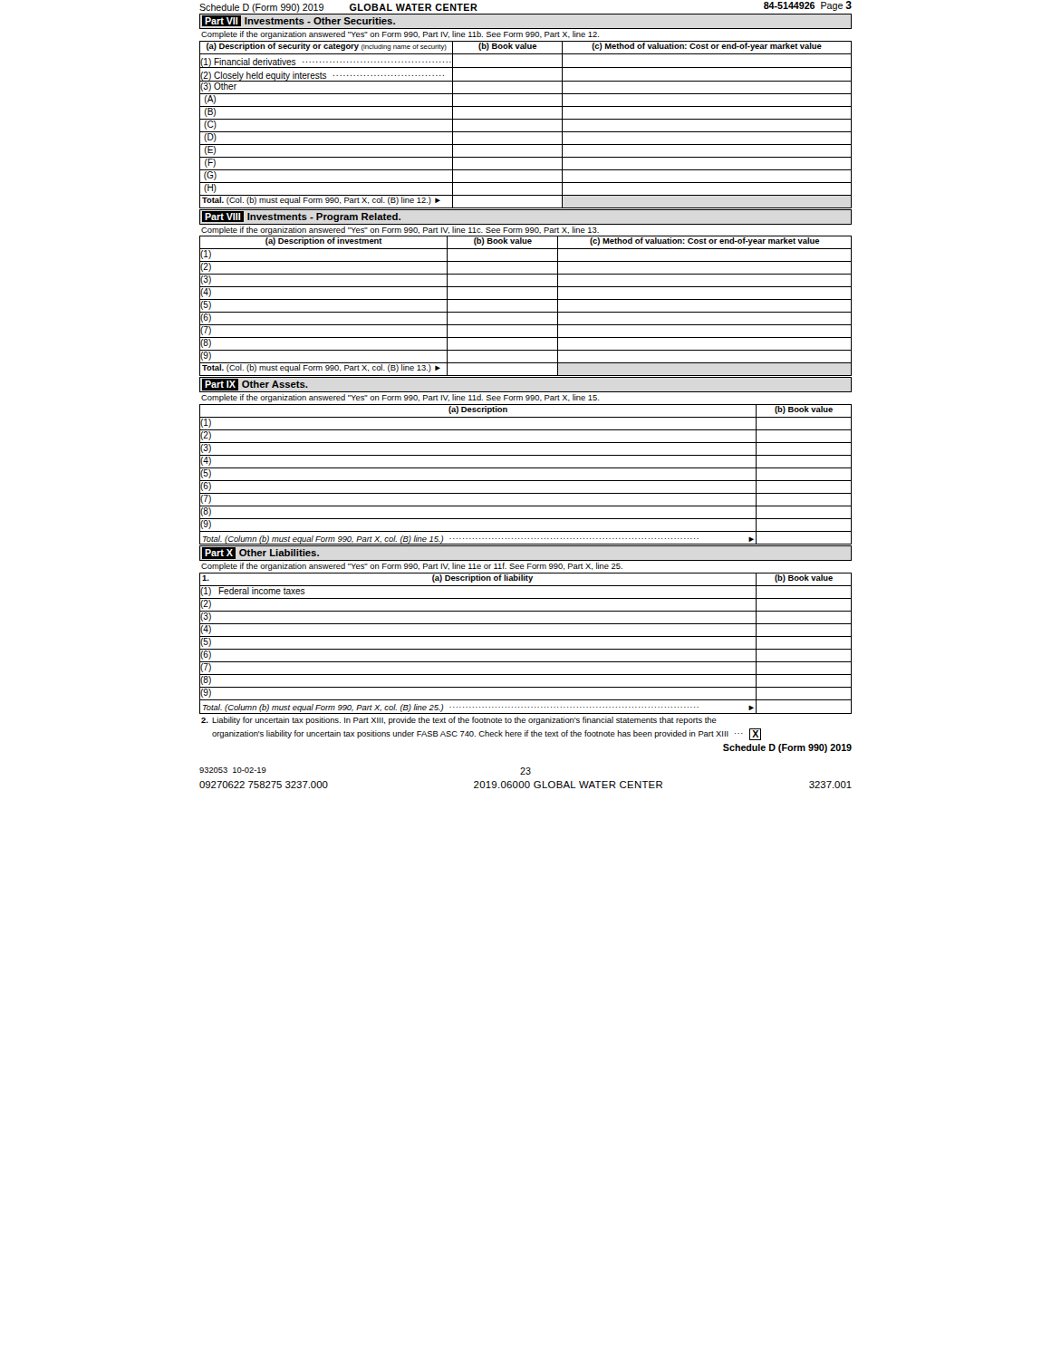Schedule D (Form 990) 2019GLOBAL WATER CENTER
84-5144926 Page 3
Part VII Investments - Other Securities.
Complete if the organization answered "Yes" on Form 990, Part IV, line 11b. See Form 990, Part X, line 12.
| (a) Description of security or category (including name of security) | (b) Book value | (c) Method of valuation: Cost or end-of-year market value |
| (1) Financial derivatives ................................................. | | |
| (2) Closely held equity interests ................................. | | |
| (3) Other | | |
| (A) | | |
| (B) | | |
| (C) | | |
| (D) | | |
| (E) | | |
| (F) | | |
| (G) | | |
| (H) | | |
| Total. (Col. (b) must equal Form 990, Part X, col. (B) line 12.) ► | | |
Part VIII Investments - Program Related.
Complete if the organization answered "Yes" on Form 990, Part IV, line 11c. See Form 990, Part X, line 13.
| (a) Description of investment | (b) Book value | (c) Method of valuation: Cost or end-of-year market value |
| (1) | | |
| (2) | | |
| (3) | | |
| (4) | | |
| (5) | | |
| (6) | | |
| (7) | | |
| (8) | | |
| (9) | | |
| Total. (Col. (b) must equal Form 990, Part X, col. (B) line 13.) ► | | |
Part IX Other Assets.
Complete if the organization answered "Yes" on Form 990, Part IV, line 11d. See Form 990, Part X, line 15.
| (a) Description | (b) Book value |
| (1) | |
| (2) | |
| (3) | |
| (4) | |
| (5) | |
| (6) | |
| (7) | |
| (8) | |
| (9) | |
| Total. (Column (b) must equal Form 990, Part X, col. (B) line 15.) ............................................................................. ► | |
Part X Other Liabilities.
Complete if the organization answered "Yes" on Form 990, Part IV, line 11e or 11f. See Form 990, Part X, line 25.
| 1. (a) Description of liability | (b) Book value |
| (1) Federal income taxes | |
| (2) | |
| (3) | |
| (4) | |
| (5) | |
| (6) | |
| (7) | |
| (8) | |
| (9) | |
| Total. (Column (b) must equal Form 990, Part X, col. (B) line 25.) ............................................................................. ► | |
2. Liability for uncertain tax positions. In Part XIII, provide the text of the footnote to the organization's financial statements that reports the
organization's liability for uncertain tax positions under FASB ASC 740. Check here if the text of the footnote has been provided in Part XIII ... X
Schedule D (Form 990) 2019
932053 10-02-19
23
09270622 758275 3237.000 2019.06000 GLOBAL WATER CENTER 3237.001